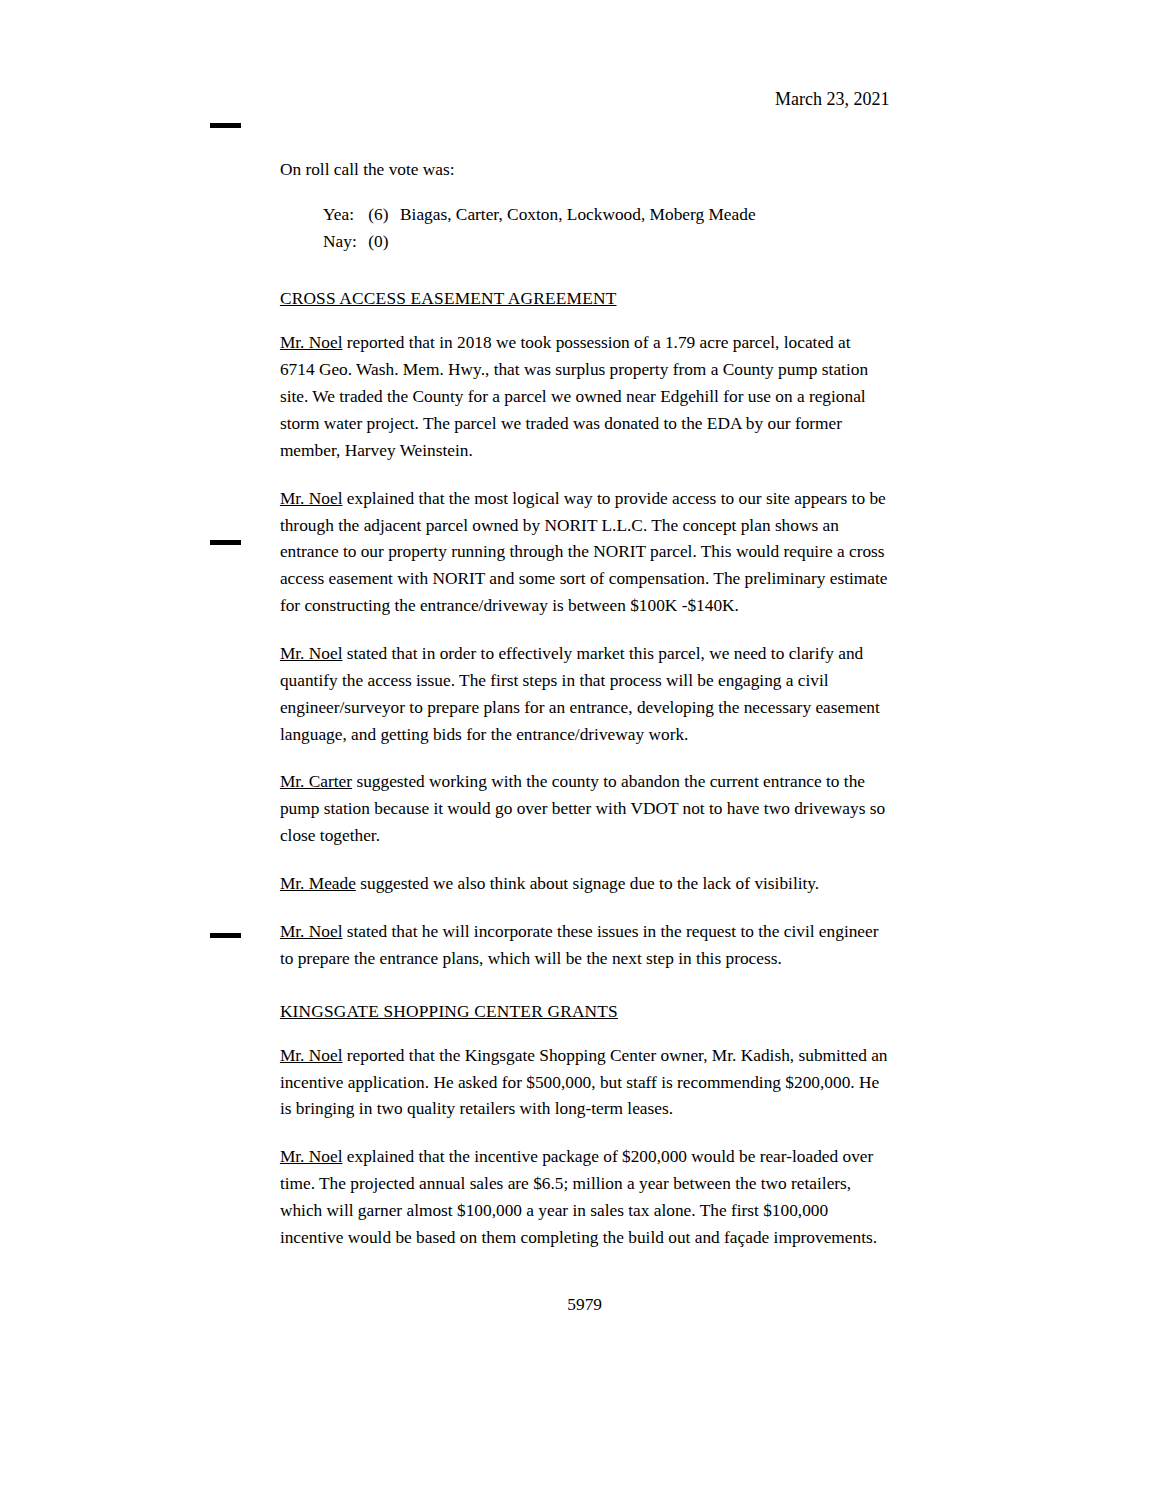March 23, 2021
On roll call the vote was:
| Yea: | (6) | Biagas, Carter, Coxton, Lockwood, Moberg Meade |
| Nay: | (0) | |
CROSS ACCESS EASEMENT AGREEMENT
Mr. Noel reported that in 2018 we took possession of a 1.79 acre parcel, located at 6714 Geo. Wash. Mem. Hwy., that was surplus property from a County pump station site. We traded the County for a parcel we owned near Edgehill for use on a regional storm water project. The parcel we traded was donated to the EDA by our former member, Harvey Weinstein.
Mr. Noel explained that the most logical way to provide access to our site appears to be through the adjacent parcel owned by NORIT L.L.C. The concept plan shows an entrance to our property running through the NORIT parcel. This would require a cross access easement with NORIT and some sort of compensation. The preliminary estimate for constructing the entrance/driveway is between $100K -$140K.
Mr. Noel stated that in order to effectively market this parcel, we need to clarify and quantify the access issue. The first steps in that process will be engaging a civil engineer/surveyor to prepare plans for an entrance, developing the necessary easement language, and getting bids for the entrance/driveway work.
Mr. Carter suggested working with the county to abandon the current entrance to the pump station because it would go over better with VDOT not to have two driveways so close together.
Mr. Meade suggested we also think about signage due to the lack of visibility.
Mr. Noel stated that he will incorporate these issues in the request to the civil engineer to prepare the entrance plans, which will be the next step in this process.
KINGSGATE SHOPPING CENTER GRANTS
Mr. Noel reported that the Kingsgate Shopping Center owner, Mr. Kadish, submitted an incentive application. He asked for $500,000, but staff is recommending $200,000. He is bringing in two quality retailers with long-term leases.
Mr. Noel explained that the incentive package of $200,000 would be rear-loaded over time. The projected annual sales are $6.5; million a year between the two retailers, which will garner almost $100,000 a year in sales tax alone. The first $100,000 incentive would be based on them completing the build out and façade improvements.
5979